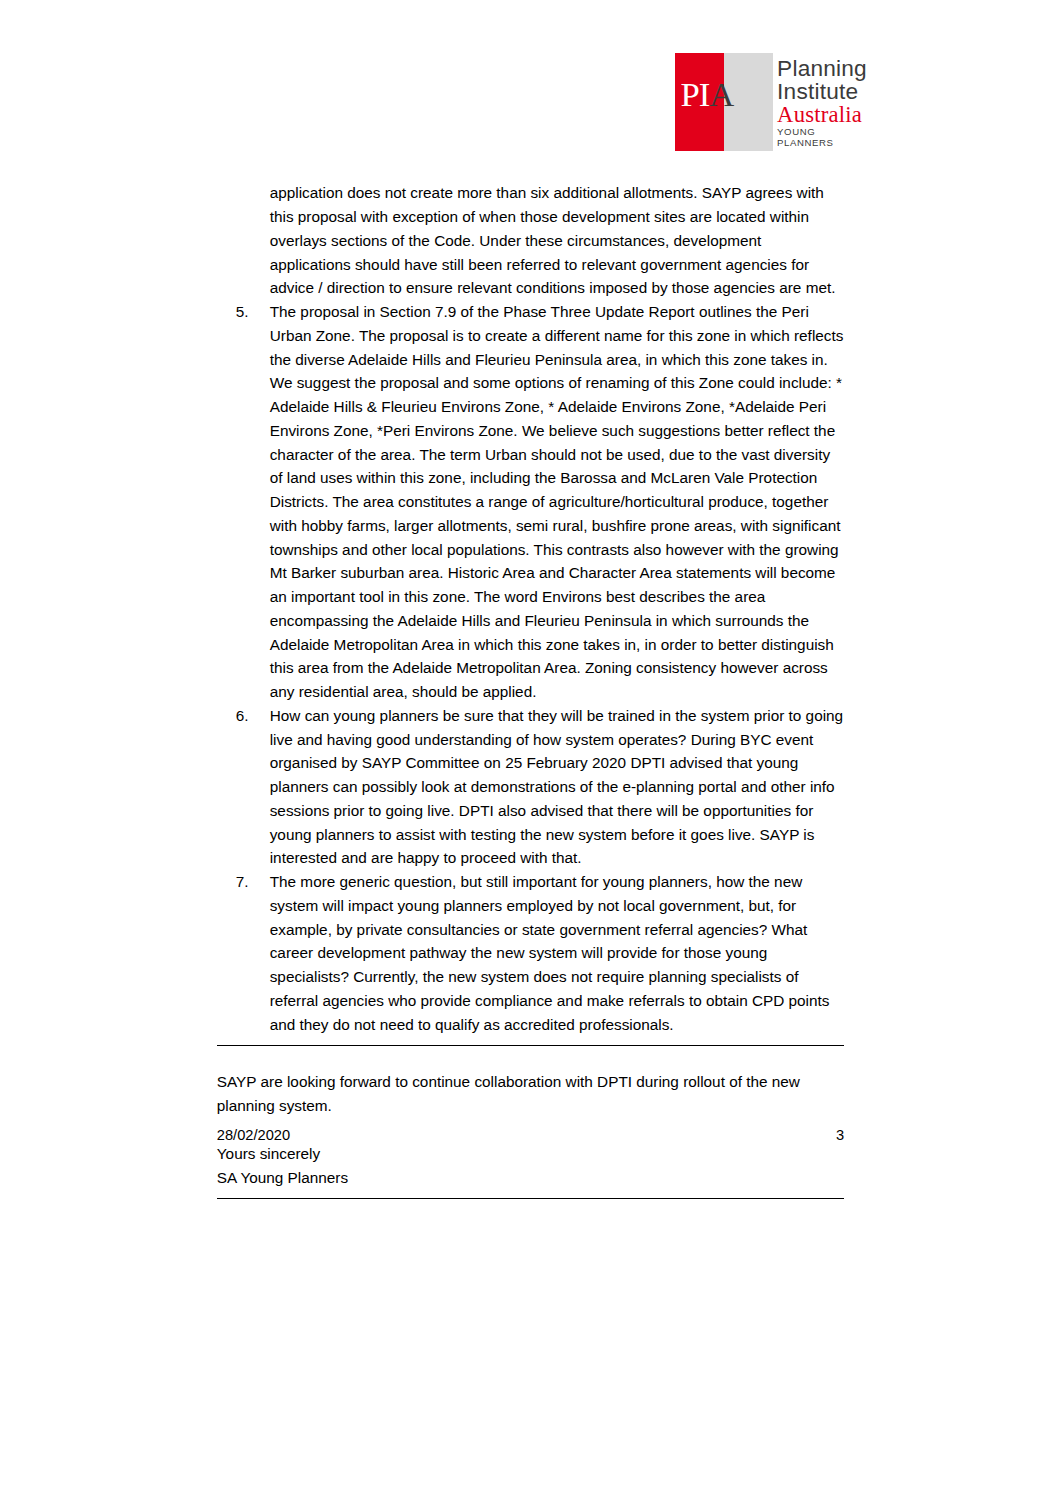PIA
Planning Institute Australia YOUNG PLANNERS
application does not create more than six additional allotments. SAYP agrees with this proposal with exception of when those development sites are located within overlays sections of the Code. Under these circumstances, development applications should have still been referred to relevant government agencies for advice / direction to ensure relevant conditions imposed by those agencies are met.
5. The proposal in Section 7.9 of the Phase Three Update Report outlines the Peri Urban Zone. The proposal is to create a different name for this zone in which reflects the diverse Adelaide Hills and Fleurieu Peninsula area, in which this zone takes in. We suggest the proposal and some options of renaming of this Zone could include: * Adelaide Hills & Fleurieu Environs Zone, * Adelaide Environs Zone, *Adelaide Peri Environs Zone, *Peri Environs Zone. We believe such suggestions better reflect the character of the area. The term Urban should not be used, due to the vast diversity of land uses within this zone, including the Barossa and McLaren Vale Protection Districts. The area constitutes a range of agriculture/horticultural produce, together with hobby farms, larger allotments, semi rural, bushfire prone areas, with significant townships and other local populations. This contrasts also however with the growing Mt Barker suburban area. Historic Area and Character Area statements will become an important tool in this zone. The word Environs best describes the area encompassing the Adelaide Hills and Fleurieu Peninsula in which surrounds the Adelaide Metropolitan Area in which this zone takes in, in order to better distinguish this area from the Adelaide Metropolitan Area. Zoning consistency however across any residential area, should be applied.
6. How can young planners be sure that they will be trained in the system prior to going live and having good understanding of how system operates? During BYC event organised by SAYP Committee on 25 February 2020 DPTI advised that young planners can possibly look at demonstrations of the e-planning portal and other info sessions prior to going live. DPTI also advised that there will be opportunities for young planners to assist with testing the new system before it goes live. SAYP is interested and are happy to proceed with that.
7. The more generic question, but still important for young planners, how the new system will impact young planners employed by not local government, but, for example, by private consultancies or state government referral agencies? What career development pathway the new system will provide for those young specialists? Currently, the new system does not require planning specialists of referral agencies who provide compliance and make referrals to obtain CPD points and they do not need to qualify as accredited professionals.
SAYP are looking forward to continue collaboration with DPTI during rollout of the new planning system.
Yours sincerely
SA Young Planners
28/02/2020 3